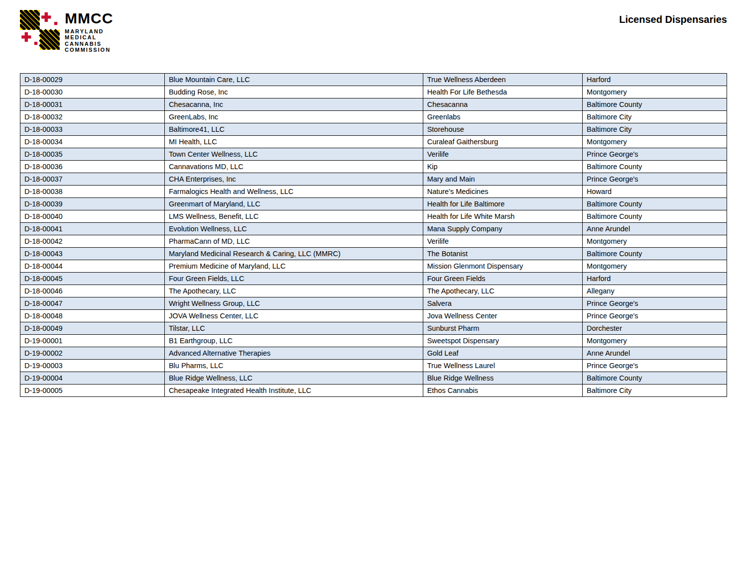MMCC
Maryland
Medical
Cannabis
Commission
Licensed Dispensaries
| D-18-00029 | Blue Mountain Care, LLC | True Wellness Aberdeen | Harford |
| D-18-00030 | Budding Rose, Inc | Health For Life Bethesda | Montgomery |
| D-18-00031 | Chesacanna, Inc | Chesacanna | Baltimore County |
| D-18-00032 | GreenLabs, Inc | Greenlabs | Baltimore City |
| D-18-00033 | Baltimore41, LLC | Storehouse | Baltimore City |
| D-18-00034 | MI Health, LLC | Curaleaf Gaithersburg | Montgomery |
| D-18-00035 | Town Center Wellness, LLC | Verilife | Prince George's |
| D-18-00036 | Cannavations MD, LLC | Kip | Baltimore County |
| D-18-00037 | CHA Enterprises, Inc | Mary and Main | Prince George's |
| D-18-00038 | Farmalogics Health and Wellness, LLC | Nature's Medicines | Howard |
| D-18-00039 | Greenmart of Maryland, LLC | Health for Life Baltimore | Baltimore County |
| D-18-00040 | LMS Wellness, Benefit, LLC | Health for Life White Marsh | Baltimore County |
| D-18-00041 | Evolution Wellness, LLC | Mana Supply Company | Anne Arundel |
| D-18-00042 | PharmaCann of MD, LLC | Verilife | Montgomery |
| D-18-00043 | Maryland Medicinal Research & Caring, LLC (MMRC) | The Botanist | Baltimore County |
| D-18-00044 | Premium Medicine of Maryland, LLC | Mission Glenmont Dispensary | Montgomery |
| D-18-00045 | Four Green Fields, LLC | Four Green Fields | Harford |
| D-18-00046 | The Apothecary, LLC | The Apothecary, LLC | Allegany |
| D-18-00047 | Wright Wellness Group, LLC | Salvera | Prince George's |
| D-18-00048 | JOVA Wellness Center, LLC | Jova Wellness Center | Prince George's |
| D-18-00049 | Tilstar, LLC | Sunburst Pharm | Dorchester |
| D-19-00001 | B1 Earthgroup, LLC | Sweetspot Dispensary | Montgomery |
| D-19-00002 | Advanced Alternative Therapies | Gold Leaf | Anne Arundel |
| D-19-00003 | Blu Pharms, LLC | True Wellness Laurel | Prince George's |
| D-19-00004 | Blue Ridge Wellness, LLC | Blue Ridge Wellness | Baltimore County |
| D-19-00005 | Chesapeake Integrated Health Institute, LLC | Ethos Cannabis | Baltimore City |